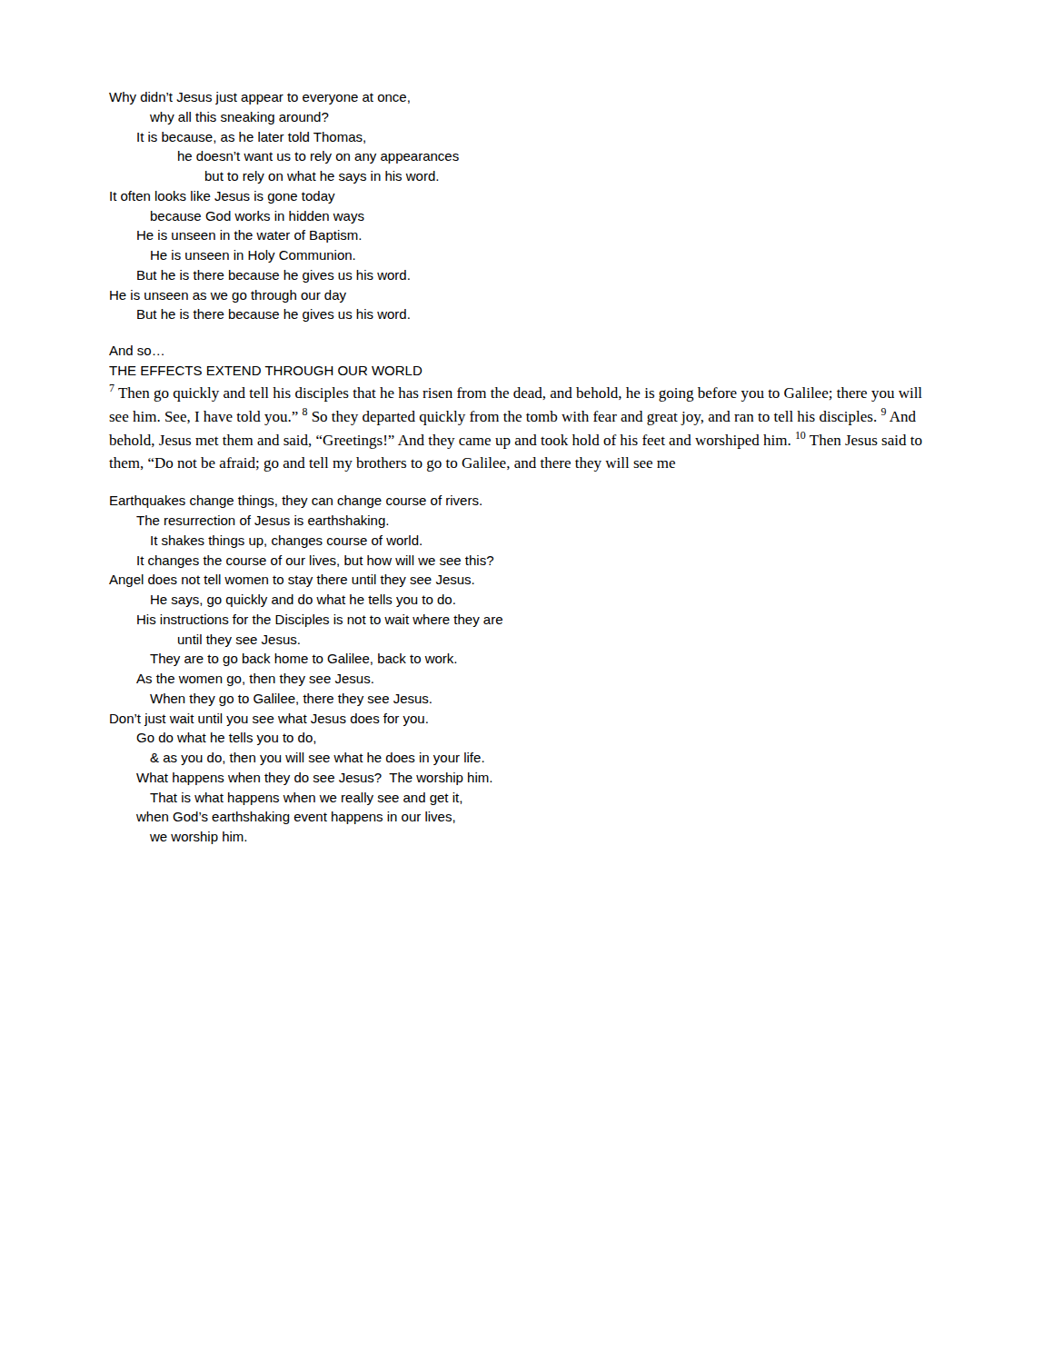Why didn’t Jesus just appear to everyone at once,
why all this sneaking around?
It is because, as he later told Thomas,
he doesn’t want us to rely on any appearances
but to rely on what he says in his word.
It often looks like Jesus is gone today
because God works in hidden ways
He is unseen in the water of Baptism.
He is unseen in Holy Communion.
But he is there because he gives us his word.
He is unseen as we go through our day
But he is there because he gives us his word.
And so…
THE EFFECTS EXTEND THROUGH OUR WORLD
7 Then go quickly and tell his disciples that he has risen from the dead, and behold, he is going before you to Galilee; there you will see him. See, I have told you.” 8 So they departed quickly from the tomb with fear and great joy, and ran to tell his disciples. 9 And behold, Jesus met them and said, “Greetings!” And they came up and took hold of his feet and worshiped him. 10 Then Jesus said to them, “Do not be afraid; go and tell my brothers to go to Galilee, and there they will see me
Earthquakes change things, they can change course of rivers.
The resurrection of Jesus is earthshaking.
It shakes things up, changes course of world.
It changes the course of our lives, but how will we see this?
Angel does not tell women to stay there until they see Jesus.
He says, go quickly and do what he tells you to do.
His instructions for the Disciples is not to wait where they are
until they see Jesus.
They are to go back home to Galilee, back to work.
As the women go, then they see Jesus.
When they go to Galilee, there they see Jesus.
Don’t just wait until you see what Jesus does for you.
Go do what he tells you to do,
& as you do, then you will see what he does in your life.
What happens when they do see Jesus? The worship him.
That is what happens when we really see and get it,
when God’s earthshaking event happens in our lives,
we worship him.